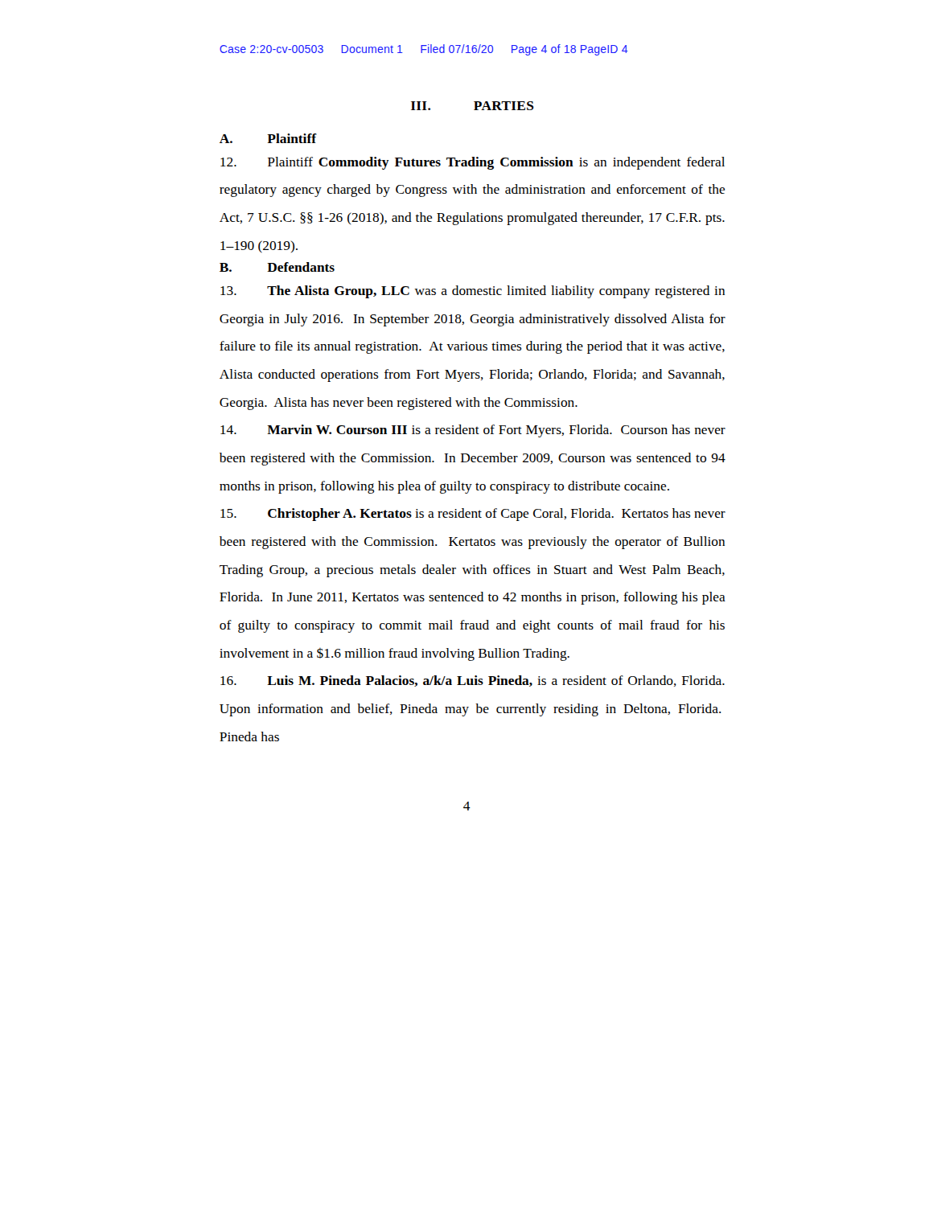Case 2:20-cv-00503 Document 1 Filed 07/16/20 Page 4 of 18 PageID 4
III. PARTIES
A. Plaintiff
12. Plaintiff Commodity Futures Trading Commission is an independent federal regulatory agency charged by Congress with the administration and enforcement of the Act, 7 U.S.C. §§ 1-26 (2018), and the Regulations promulgated thereunder, 17 C.F.R. pts. 1–190 (2019).
B. Defendants
13. The Alista Group, LLC was a domestic limited liability company registered in Georgia in July 2016. In September 2018, Georgia administratively dissolved Alista for failure to file its annual registration. At various times during the period that it was active, Alista conducted operations from Fort Myers, Florida; Orlando, Florida; and Savannah, Georgia. Alista has never been registered with the Commission.
14. Marvin W. Courson III is a resident of Fort Myers, Florida. Courson has never been registered with the Commission. In December 2009, Courson was sentenced to 94 months in prison, following his plea of guilty to conspiracy to distribute cocaine.
15. Christopher A. Kertatos is a resident of Cape Coral, Florida. Kertatos has never been registered with the Commission. Kertatos was previously the operator of Bullion Trading Group, a precious metals dealer with offices in Stuart and West Palm Beach, Florida. In June 2011, Kertatos was sentenced to 42 months in prison, following his plea of guilty to conspiracy to commit mail fraud and eight counts of mail fraud for his involvement in a $1.6 million fraud involving Bullion Trading.
16. Luis M. Pineda Palacios, a/k/a Luis Pineda, is a resident of Orlando, Florida. Upon information and belief, Pineda may be currently residing in Deltona, Florida. Pineda has
4